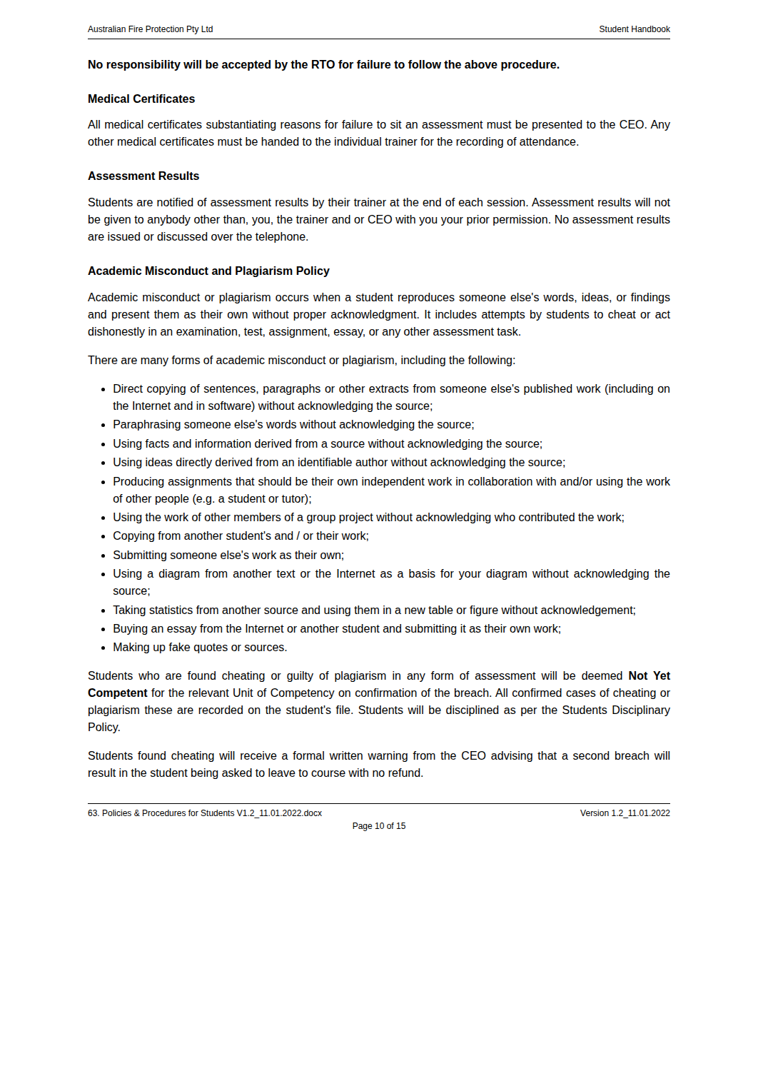Australian Fire Protection Pty Ltd Student Handbook
No responsibility will be accepted by the RTO for failure to follow the above procedure.
Medical Certificates
All medical certificates substantiating reasons for failure to sit an assessment must be presented to the CEO. Any other medical certificates must be handed to the individual trainer for the recording of attendance.
Assessment Results
Students are notified of assessment results by their trainer at the end of each session. Assessment results will not be given to anybody other than, you, the trainer and or CEO with you your prior permission. No assessment results are issued or discussed over the telephone.
Academic Misconduct and Plagiarism Policy
Academic misconduct or plagiarism occurs when a student reproduces someone else's words, ideas, or findings and present them as their own without proper acknowledgment. It includes attempts by students to cheat or act dishonestly in an examination, test, assignment, essay, or any other assessment task.
There are many forms of academic misconduct or plagiarism, including the following:
Direct copying of sentences, paragraphs or other extracts from someone else's published work (including on the Internet and in software) without acknowledging the source;
Paraphrasing someone else's words without acknowledging the source;
Using facts and information derived from a source without acknowledging the source;
Using ideas directly derived from an identifiable author without acknowledging the source;
Producing assignments that should be their own independent work in collaboration with and/or using the work of other people (e.g. a student or tutor);
Using the work of other members of a group project without acknowledging who contributed the work;
Copying from another student's and / or their work;
Submitting someone else's work as their own;
Using a diagram from another text or the Internet as a basis for your diagram without acknowledging the source;
Taking statistics from another source and using them in a new table or figure without acknowledgement;
Buying an essay from the Internet or another student and submitting it as their own work;
Making up fake quotes or sources.
Students who are found cheating or guilty of plagiarism in any form of assessment will be deemed Not Yet Competent for the relevant Unit of Competency on confirmation of the breach. All confirmed cases of cheating or plagiarism these are recorded on the student's file. Students will be disciplined as per the Students Disciplinary Policy.
Students found cheating will receive a formal written warning from the CEO advising that a second breach will result in the student being asked to leave to course with no refund.
63. Policies & Procedures for Students V1.2_11.01.2022.docx Version 1.2_11.01.2022
Page 10 of 15